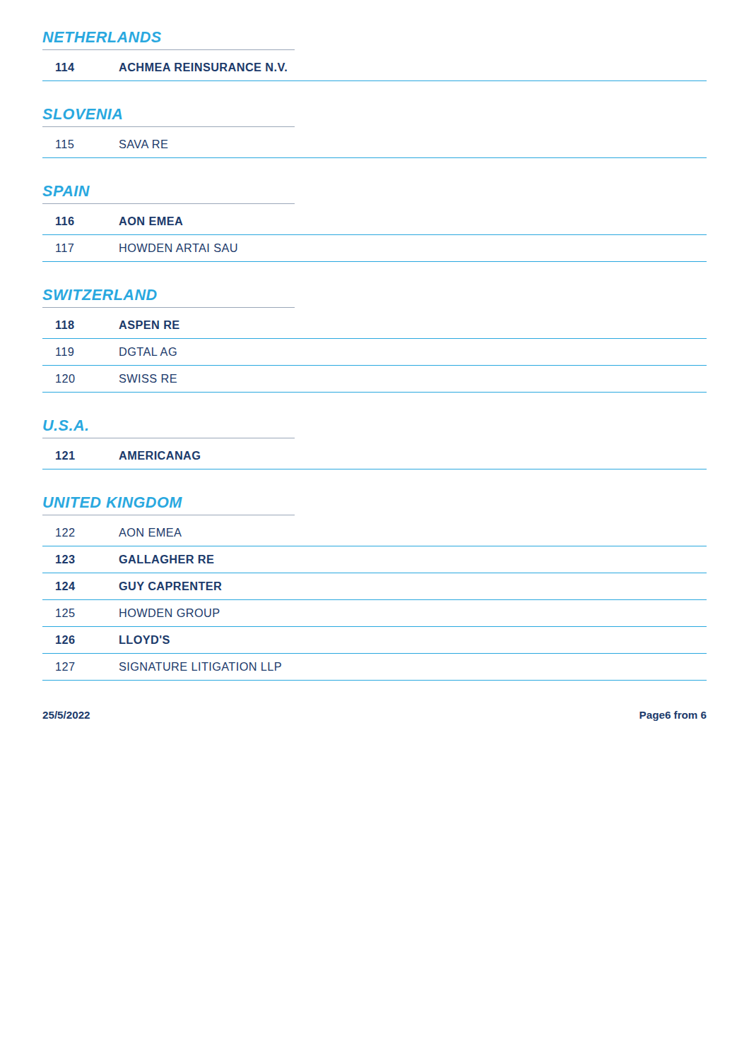NETHERLANDS
| 114 | ACHMEA REINSURANCE N.V. |
SLOVENIA
| 115 | SAVA RE |
SPAIN
| 116 | AON EMEA |
| 117 | HOWDEN ARTAI SAU |
SWITZERLAND
| 118 | ASPEN RE |
| 119 | DGTAL AG |
| 120 | SWISS RE |
U.S.A.
| 121 | AMERICANAG |
UNITED KINGDOM
| 122 | AON EMEA |
| 123 | GALLAGHER RE |
| 124 | GUY CAPRENTER |
| 125 | HOWDEN GROUP |
| 126 | LLOYD'S |
| 127 | SIGNATURE LITIGATION LLP |
25/5/2022 Page6 from 6